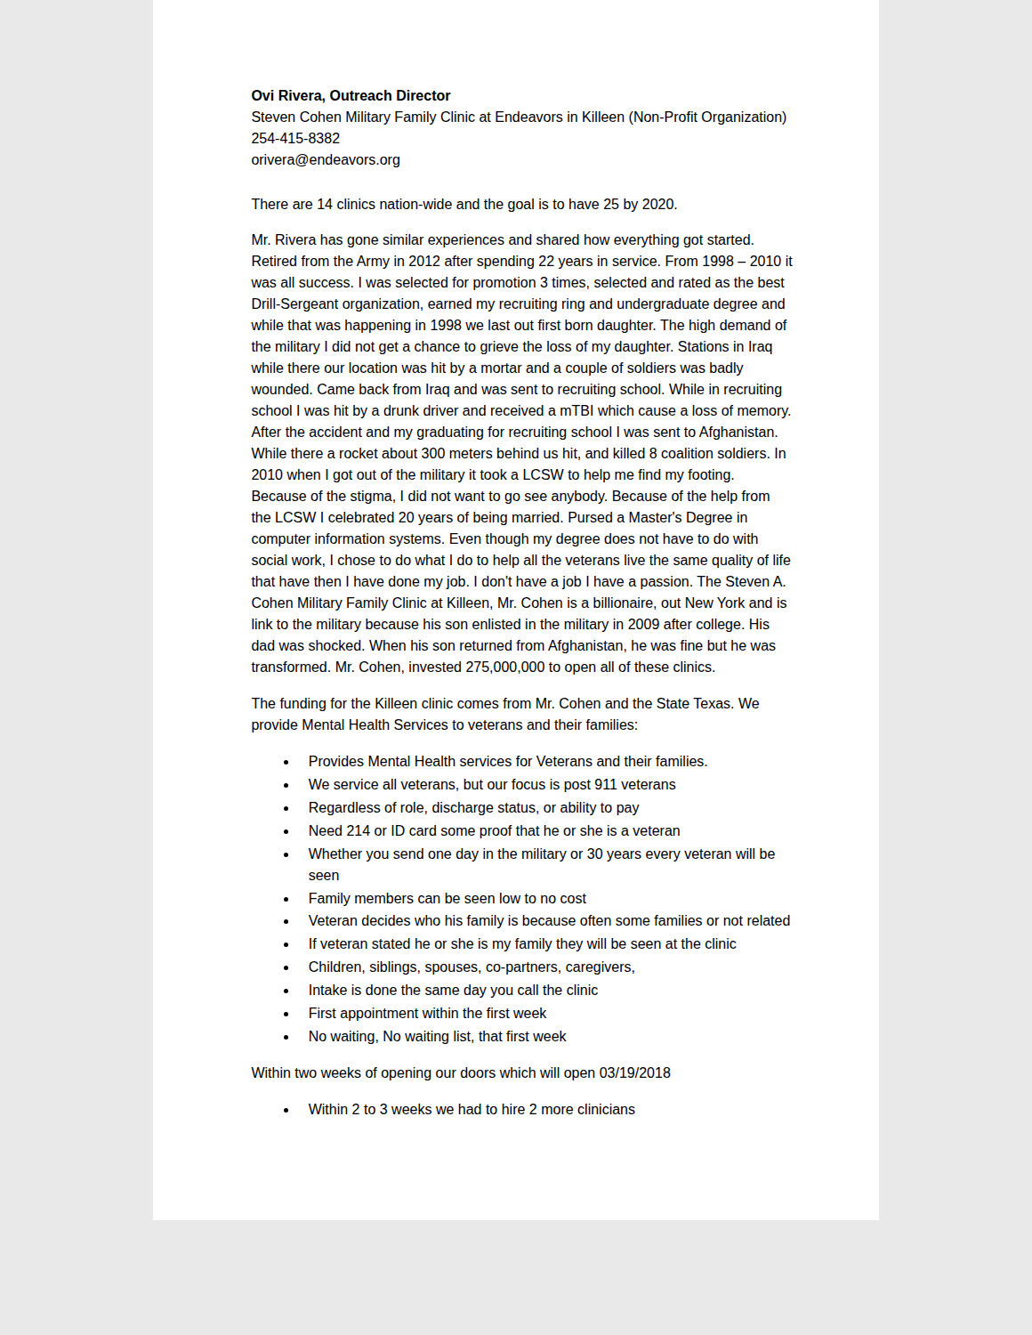Ovi Rivera, Outreach Director
Steven Cohen Military Family Clinic at Endeavors in Killeen (Non-Profit Organization)
254-415-8382
orivera@endeavors.org
There are 14 clinics nation-wide and the goal is to have 25 by 2020.
Mr. Rivera has gone similar experiences and shared how everything got started. Retired from the Army in 2012 after spending 22 years in service. From 1998 – 2010 it was all success. I was selected for promotion 3 times, selected and rated as the best Drill-Sergeant organization, earned my recruiting ring and undergraduate degree and while that was happening in 1998 we last out first born daughter. The high demand of the military I did not get a chance to grieve the loss of my daughter. Stations in Iraq while there our location was hit by a mortar and a couple of soldiers was badly wounded. Came back from Iraq and was sent to recruiting school. While in recruiting school I was hit by a drunk driver and received a mTBI which cause a loss of memory. After the accident and my graduating for recruiting school I was sent to Afghanistan. While there a rocket about 300 meters behind us hit, and killed 8 coalition soldiers. In 2010 when I got out of the military it took a LCSW to help me find my footing. Because of the stigma, I did not want to go see anybody. Because of the help from the LCSW I celebrated 20 years of being married. Pursed a Master's Degree in computer information systems. Even though my degree does not have to do with social work, I chose to do what I do to help all the veterans live the same quality of life that have then I have done my job. I don't have a job I have a passion. The Steven A. Cohen Military Family Clinic at Killeen, Mr. Cohen is a billionaire, out New York and is link to the military because his son enlisted in the military in 2009 after college. His dad was shocked. When his son returned from Afghanistan, he was fine but he was transformed. Mr. Cohen, invested 275,000,000 to open all of these clinics.
The funding for the Killeen clinic comes from Mr. Cohen and the State Texas. We provide Mental Health Services to veterans and their families:
Provides Mental Health services for Veterans and their families.
We service all veterans, but our focus is post 911 veterans
Regardless of role, discharge status, or ability to pay
Need 214 or ID card some proof that he or she is a veteran
Whether you send one day in the military or 30 years every veteran will be seen
Family members can be seen low to no cost
Veteran decides who his family is because often some families or not related
If veteran stated he or she is my family they will be seen at the clinic
Children, siblings, spouses, co-partners, caregivers,
Intake is done the same day you call the clinic
First appointment within the first week
No waiting, No waiting list, that first week
Within two weeks of opening our doors which will open 03/19/2018
Within 2 to 3 weeks we had to hire 2 more clinicians